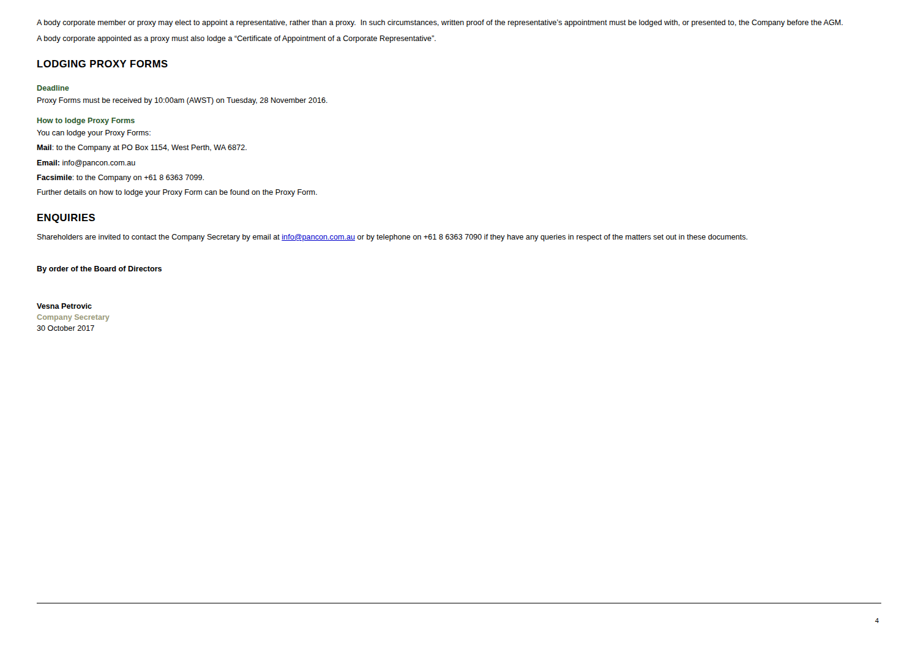A body corporate member or proxy may elect to appoint a representative, rather than a proxy. In such circumstances, written proof of the representative’s appointment must be lodged with, or presented to, the Company before the AGM.
A body corporate appointed as a proxy must also lodge a “Certificate of Appointment of a Corporate Representative”.
LODGING PROXY FORMS
Deadline
Proxy Forms must be received by 10:00am (AWST) on Tuesday, 28 November 2016.
How to lodge Proxy Forms
You can lodge your Proxy Forms:
Mail: to the Company at PO Box 1154, West Perth, WA 6872.
Email: info@pancon.com.au
Facsimile: to the Company on +61 8 6363 7099.
Further details on how to lodge your Proxy Form can be found on the Proxy Form.
ENQUIRIES
Shareholders are invited to contact the Company Secretary by email at info@pancon.com.au or by telephone on +61 8 6363 7090 if they have any queries in respect of the matters set out in these documents.
By order of the Board of Directors
Vesna Petrovic
Company Secretary
30 October 2017
4